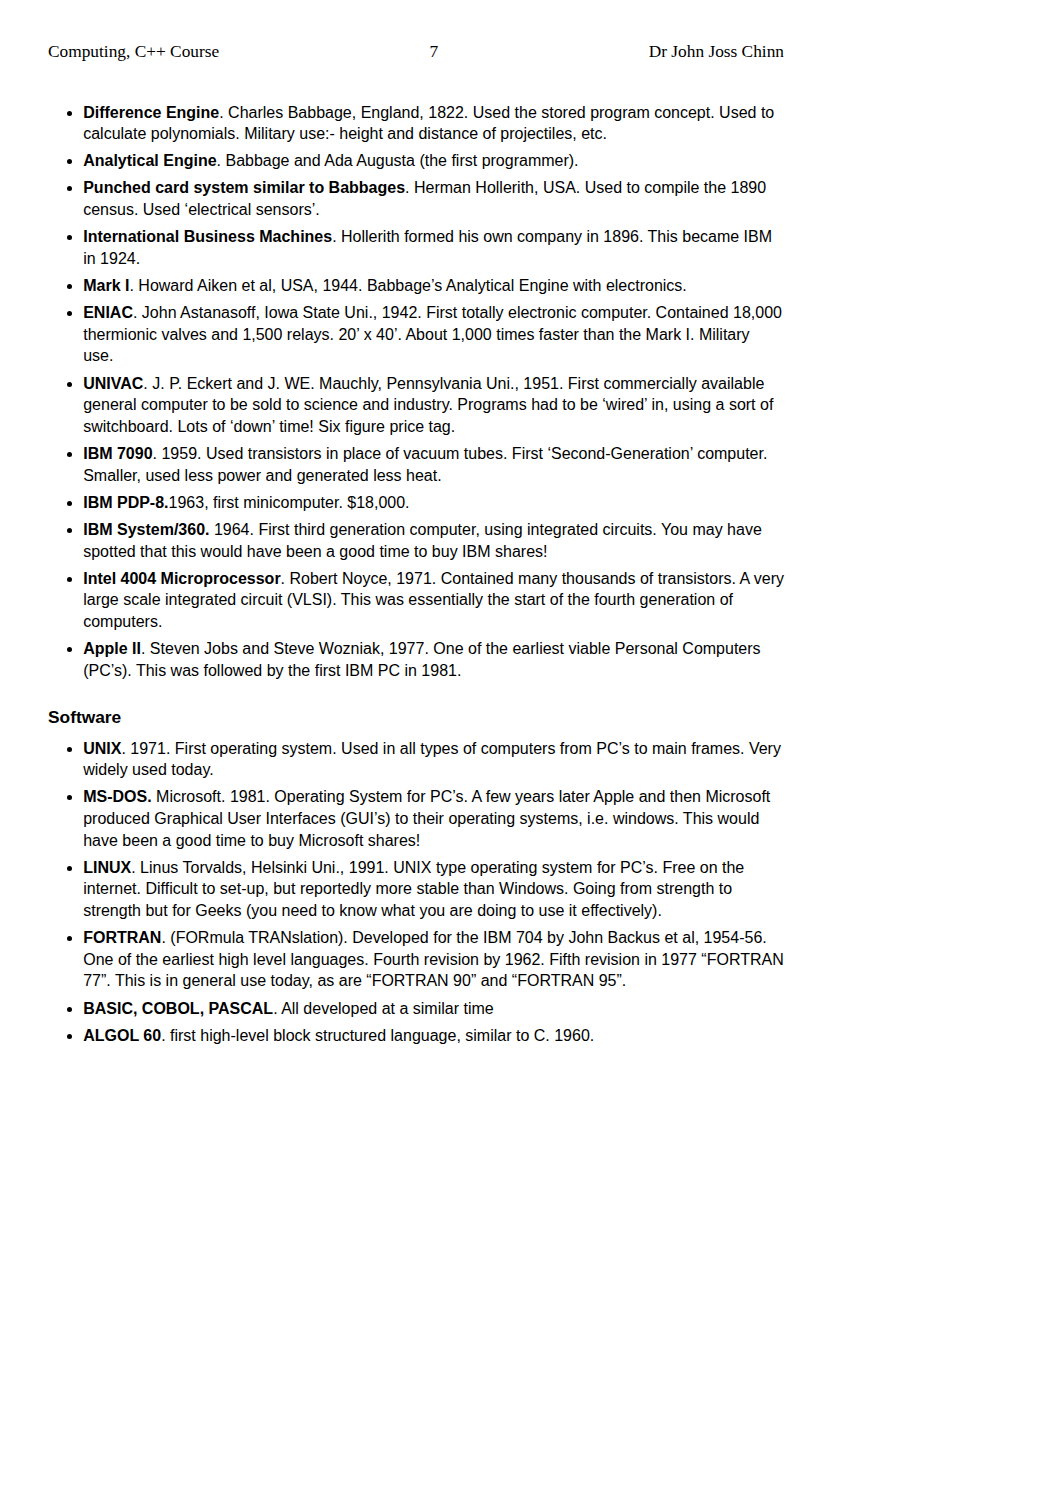Computing, C++ Course 7 Dr John Joss Chinn
Difference Engine. Charles Babbage, England, 1822. Used the stored program concept. Used to calculate polynomials. Military use:- height and distance of projectiles, etc.
Analytical Engine. Babbage and Ada Augusta (the first programmer).
Punched card system similar to Babbages. Herman Hollerith, USA. Used to compile the 1890 census. Used ‘electrical sensors’.
International Business Machines. Hollerith formed his own company in 1896. This became IBM in 1924.
Mark I. Howard Aiken et al, USA, 1944. Babbage’s Analytical Engine with electronics.
ENIAC. John Astanasoff, Iowa State Uni., 1942. First totally electronic computer. Contained 18,000 thermionic valves and 1,500 relays. 20’ x 40’. About 1,000 times faster than the Mark I. Military use.
UNIVAC. J. P. Eckert and J. WE. Mauchly, Pennsylvania Uni., 1951. First commercially available general computer to be sold to science and industry. Programs had to be ‘wired’ in, using a sort of switchboard. Lots of ‘down’ time! Six figure price tag.
IBM 7090. 1959. Used transistors in place of vacuum tubes. First ‘Second-Generation’ computer. Smaller, used less power and generated less heat.
IBM PDP-8. 1963, first minicomputer. $18,000.
IBM System/360. 1964. First third generation computer, using integrated circuits. You may have spotted that this would have been a good time to buy IBM shares!
Intel 4004 Microprocessor. Robert Noyce, 1971. Contained many thousands of transistors. A very large scale integrated circuit (VLSI). This was essentially the start of the fourth generation of computers.
Apple II. Steven Jobs and Steve Wozniak, 1977. One of the earliest viable Personal Computers (PC’s). This was followed by the first IBM PC in 1981.
Software
UNIX. 1971. First operating system. Used in all types of computers from PC’s to main frames. Very widely used today.
MS-DOS. Microsoft. 1981. Operating System for PC’s. A few years later Apple and then Microsoft produced Graphical User Interfaces (GUI’s) to their operating systems, i.e. windows. This would have been a good time to buy Microsoft shares!
LINUX. Linus Torvalds, Helsinki Uni., 1991. UNIX type operating system for PC’s. Free on the internet. Difficult to set-up, but reportedly more stable than Windows. Going from strength to strength but for Geeks (you need to know what you are doing to use it effectively).
FORTRAN. (FORmula TRANslation). Developed for the IBM 704 by John Backus et al, 1954-56. One of the earliest high level languages. Fourth revision by 1962. Fifth revision in 1977 “FORTRAN 77”. This is in general use today, as are “FORTRAN 90” and “FORTRAN 95”.
BASIC, COBOL, PASCAL. All developed at a similar time
ALGOL 60. first high-level block structured language, similar to C. 1960.